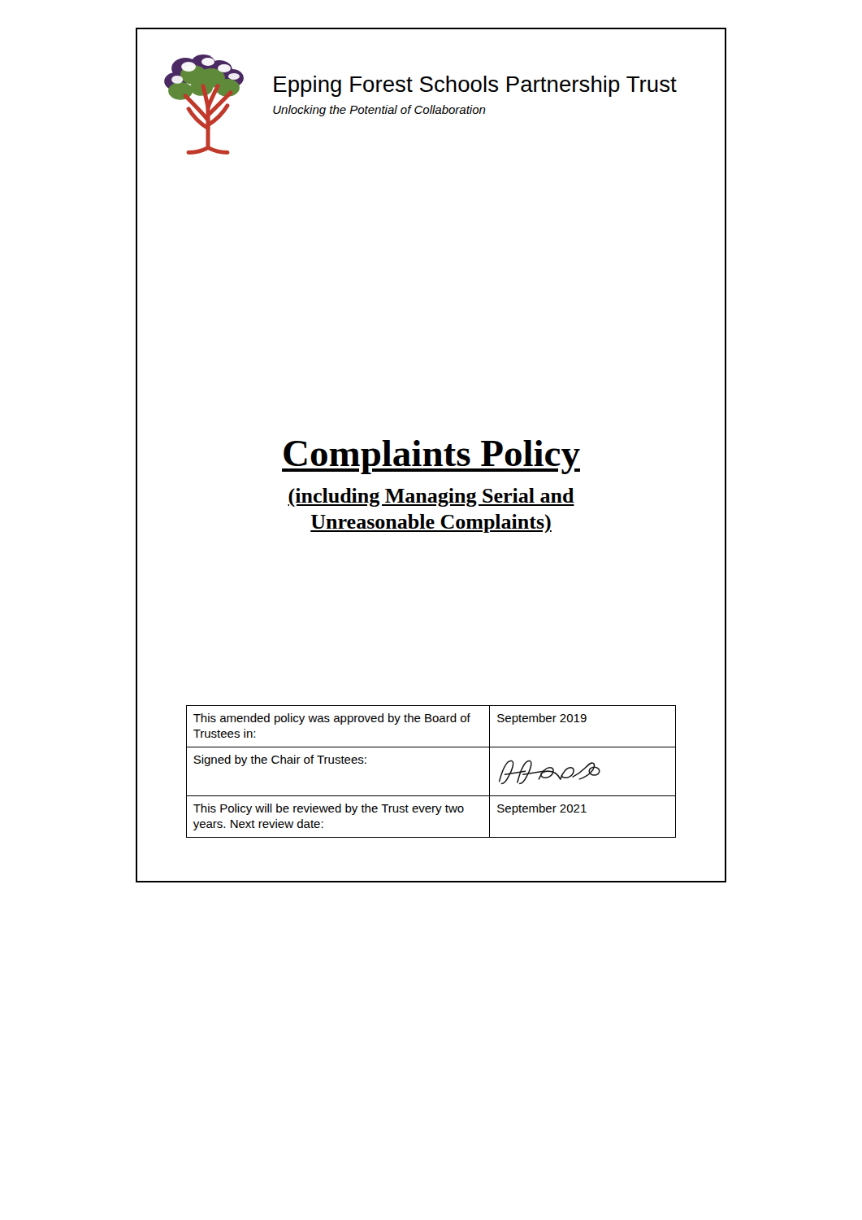Epping Forest Schools Partnership Trust
Unlocking the Potential of Collaboration
Complaints Policy
(including Managing Serial and
Unreasonable Complaints)
| This amended policy was approved by the Board of Trustees in: | September 2019 |
| Signed by the Chair of Trustees: | |
| This Policy will be reviewed by the Trust every two years. Next review date: | September 2021 |